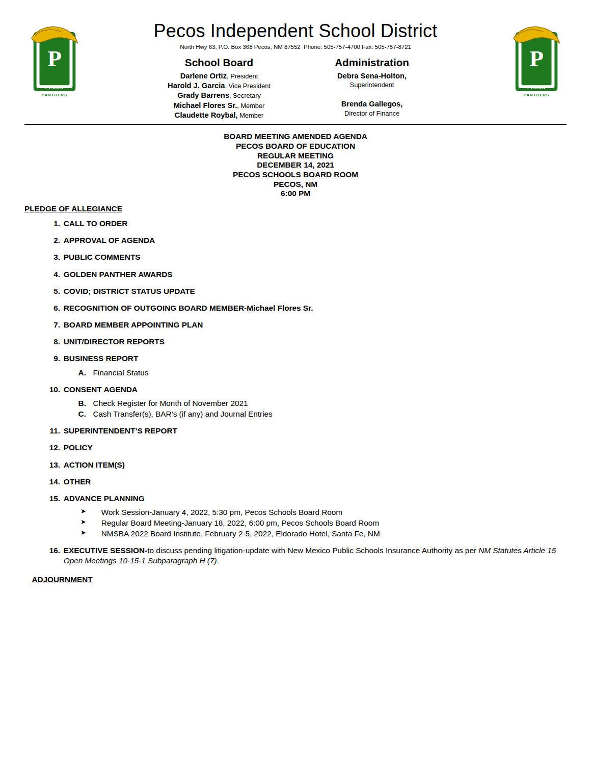P PECOS PANTHERS
P PECOS PANTHERS
Pecos Independent School District
North Hwy 63, P.O. Box 368 Pecos, NM 87552 Phone: 505-757-4700 Fax: 505-757-8721
School Board
Darlene Ortiz, President
Harold J. Garcia, Vice President
Grady Barrens, Secretary
Michael Flores Sr., Member
Claudette Roybal, Member
Administration
Debra Sena-Holton,
Superintendent
Brenda Gallegos,
Director of Finance
BOARD MEETING AMENDED AGENDA
PECOS BOARD OF EDUCATION
REGULAR MEETING
DECEMBER 14, 2021
PECOS SCHOOLS BOARD ROOM
PECOS, NM
6:00 PM
PLEDGE OF ALLEGIANCE
CALL TO ORDER
APPROVAL OF AGENDA
PUBLIC COMMENTS
GOLDEN PANTHER AWARDS
COVID; DISTRICT STATUS UPDATE
RECOGNITION OF OUTGOING BOARD MEMBER-Michael Flores Sr.
BOARD MEMBER APPOINTING PLAN
UNIT/DIRECTOR REPORTS
BUSINESS REPORT
A. Financial Status
CONSENT AGENDA
B. Check Register for Month of November 2021
C. Cash Transfer(s), BAR’s (if any) and Journal Entries
SUPERINTENDENT’S REPORT
POLICY
ACTION ITEM(S)
OTHER
ADVANCE PLANNING
Work Session-January 4, 2022, 5:30 pm, Pecos Schools Board Room
Regular Board Meeting-January 18, 2022, 6:00 pm, Pecos Schools Board Room
NMSBA 2022 Board Institute, February 2-5, 2022, Eldorado Hotel, Santa Fe, NM
EXECUTIVE SESSION-to discuss pending litigation-update with New Mexico Public Schools Insurance Authority as per NM Statutes Article 15 Open Meetings 10-15-1 Subparagraph H (7).
ADJOURNMENT